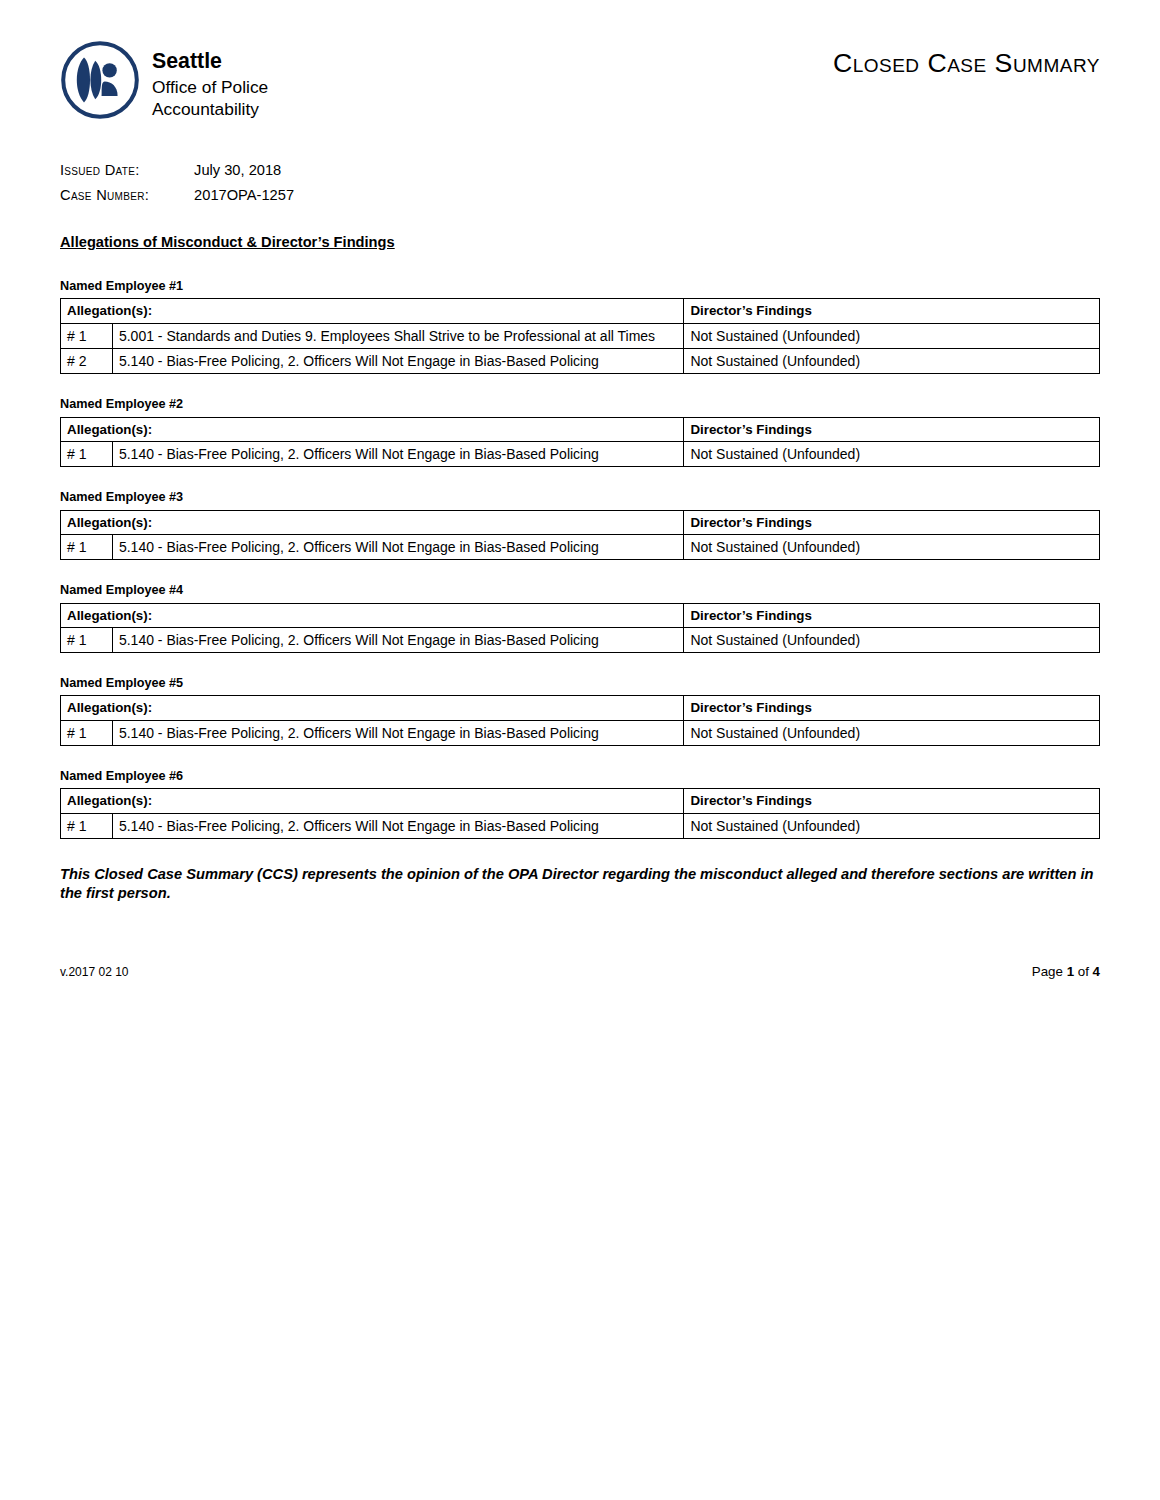Seattle
Office of Police
Accountability
Closed Case Summary
Issued Date: July 30, 2018
Case Number: 2017OPA-1257
Allegations of Misconduct & Director’s Findings
Named Employee #1
| Allegation(s): | Director’s Findings |
| --- | --- |
| # 1 | 5.001 - Standards and Duties 9. Employees Shall Strive to be Professional at all Times | Not Sustained (Unfounded) |
| # 2 | 5.140 - Bias-Free Policing, 2. Officers Will Not Engage in Bias-Based Policing | Not Sustained (Unfounded) |
Named Employee #2
| Allegation(s): | Director’s Findings |
| --- | --- |
| # 1 | 5.140 - Bias-Free Policing, 2. Officers Will Not Engage in Bias-Based Policing | Not Sustained (Unfounded) |
Named Employee #3
| Allegation(s): | Director’s Findings |
| --- | --- |
| # 1 | 5.140 - Bias-Free Policing, 2. Officers Will Not Engage in Bias-Based Policing | Not Sustained (Unfounded) |
Named Employee #4
| Allegation(s): | Director’s Findings |
| --- | --- |
| # 1 | 5.140 - Bias-Free Policing, 2. Officers Will Not Engage in Bias-Based Policing | Not Sustained (Unfounded) |
Named Employee #5
| Allegation(s): | Director’s Findings |
| --- | --- |
| # 1 | 5.140 - Bias-Free Policing, 2. Officers Will Not Engage in Bias-Based Policing | Not Sustained (Unfounded) |
Named Employee #6
| Allegation(s): | Director’s Findings |
| --- | --- |
| # 1 | 5.140 - Bias-Free Policing, 2. Officers Will Not Engage in Bias-Based Policing | Not Sustained (Unfounded) |
This Closed Case Summary (CCS) represents the opinion of the OPA Director regarding the misconduct alleged and therefore sections are written in the first person.
v.2017 02 10
Page 1 of 4